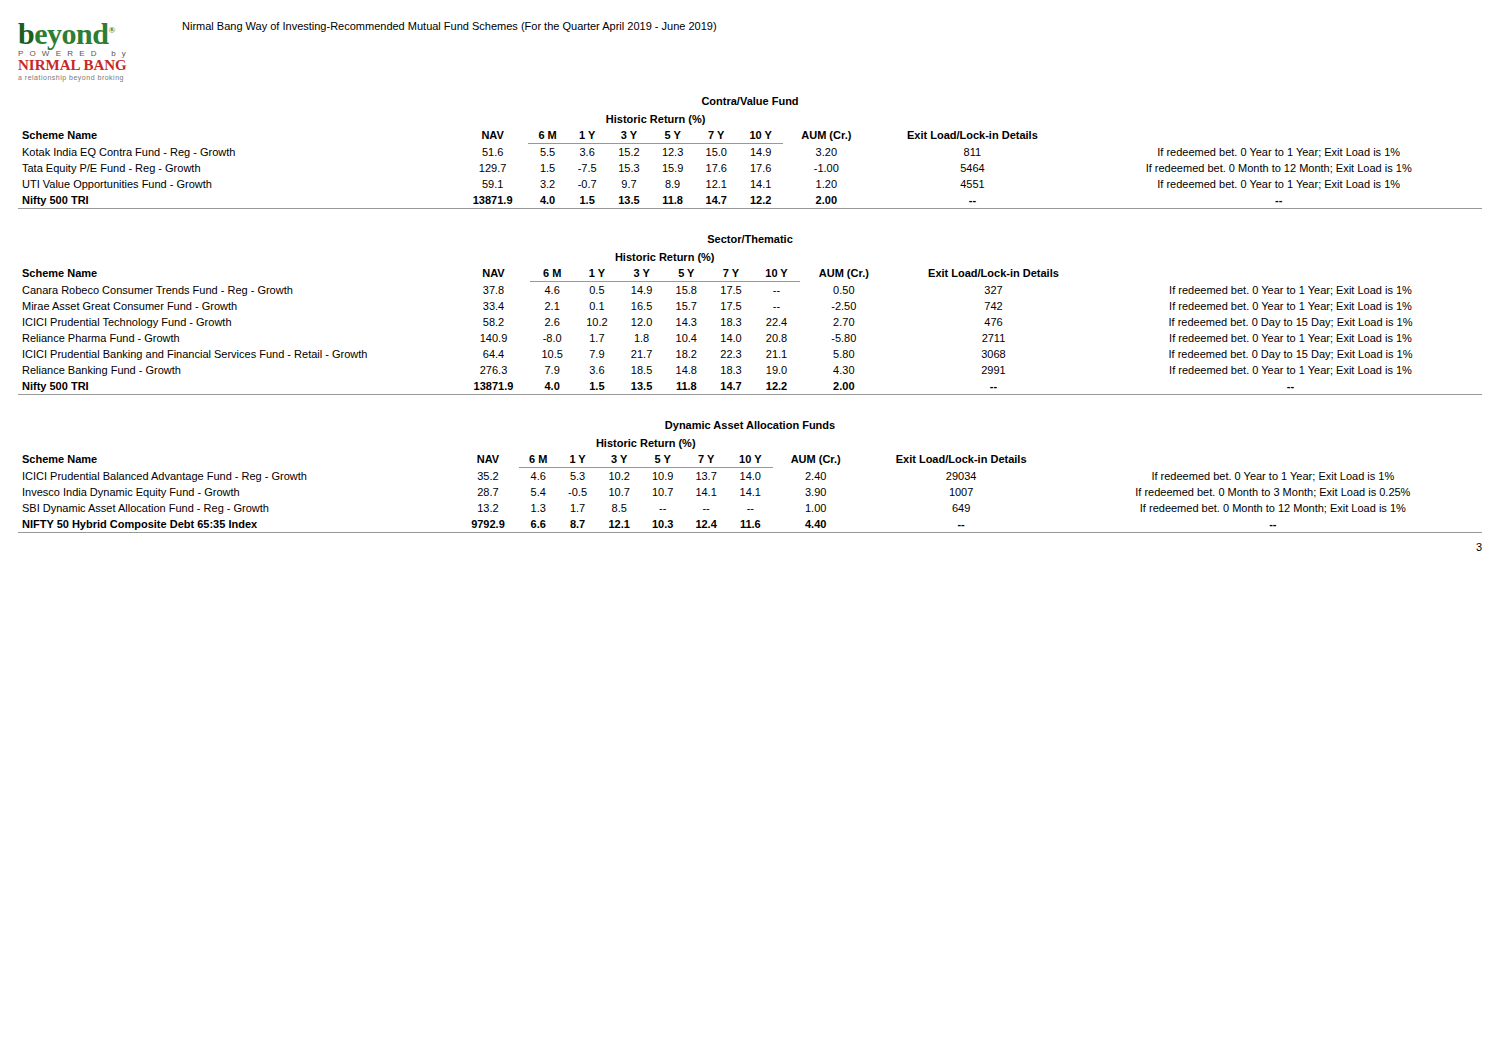beyond®
P O W E R E D b y
NIRMAL BANG
a relationship beyond broking
Nirmal Bang Way of Investing-Recommended Mutual Fund Schemes (For the Quarter April 2019 - June 2019)
Contra/Value Fund
| Scheme Name | NAV | Historic Return (%) | AUM (Cr.) | Exit Load/Lock-in Details |
| --- | --- | --- | --- | --- |
| 6 M | 1 Y | 3 Y | 5 Y | 7 Y | 10 Y |
| Kotak India EQ Contra Fund - Reg - Growth | 51.6 | 5.5 | 3.6 | 15.2 | 12.3 | 15.0 | 14.9 | 3.20 | 811 | If redeemed bet. 0 Year to 1 Year; Exit Load is 1% |
| Tata Equity P/E Fund - Reg - Growth | 129.7 | 1.5 | -7.5 | 15.3 | 15.9 | 17.6 | 17.6 | -1.00 | 5464 | If redeemed bet. 0 Month to 12 Month; Exit Load is 1% |
| UTI Value Opportunities Fund - Growth | 59.1 | 3.2 | -0.7 | 9.7 | 8.9 | 12.1 | 14.1 | 1.20 | 4551 | If redeemed bet. 0 Year to 1 Year; Exit Load is 1% |
| Nifty 500 TRI | 13871.9 | 4.0 | 1.5 | 13.5 | 11.8 | 14.7 | 12.2 | 2.00 | -- | -- |
Sector/Thematic
| Scheme Name | NAV | Historic Return (%) | AUM (Cr.) | Exit Load/Lock-in Details |
| --- | --- | --- | --- | --- |
| 6 M | 1 Y | 3 Y | 5 Y | 7 Y | 10 Y |
| Canara Robeco Consumer Trends Fund - Reg - Growth | 37.8 | 4.6 | 0.5 | 14.9 | 15.8 | 17.5 | -- | 0.50 | 327 | If redeemed bet. 0 Year to 1 Year; Exit Load is 1% |
| Mirae Asset Great Consumer Fund - Growth | 33.4 | 2.1 | 0.1 | 16.5 | 15.7 | 17.5 | -- | -2.50 | 742 | If redeemed bet. 0 Year to 1 Year; Exit Load is 1% |
| ICICI Prudential Technology Fund - Growth | 58.2 | 2.6 | 10.2 | 12.0 | 14.3 | 18.3 | 22.4 | 2.70 | 476 | If redeemed bet. 0 Day to 15 Day; Exit Load is 1% |
| Reliance Pharma Fund - Growth | 140.9 | -8.0 | 1.7 | 1.8 | 10.4 | 14.0 | 20.8 | -5.80 | 2711 | If redeemed bet. 0 Year to 1 Year; Exit Load is 1% |
| ICICI Prudential Banking and Financial Services Fund - Retail - Growth | 64.4 | 10.5 | 7.9 | 21.7 | 18.2 | 22.3 | 21.1 | 5.80 | 3068 | If redeemed bet. 0 Day to 15 Day; Exit Load is 1% |
| Reliance Banking Fund - Growth | 276.3 | 7.9 | 3.6 | 18.5 | 14.8 | 18.3 | 19.0 | 4.30 | 2991 | If redeemed bet. 0 Year to 1 Year; Exit Load is 1% |
| Nifty 500 TRI | 13871.9 | 4.0 | 1.5 | 13.5 | 11.8 | 14.7 | 12.2 | 2.00 | -- | -- |
Dynamic Asset Allocation Funds
| Scheme Name | NAV | Historic Return (%) | AUM (Cr.) | Exit Load/Lock-in Details |
| --- | --- | --- | --- | --- |
| 6 M | 1 Y | 3 Y | 5 Y | 7 Y | 10 Y |
| ICICI Prudential Balanced Advantage Fund - Reg - Growth | 35.2 | 4.6 | 5.3 | 10.2 | 10.9 | 13.7 | 14.0 | 2.40 | 29034 | If redeemed bet. 0 Year to 1 Year; Exit Load is 1% |
| Invesco India Dynamic Equity Fund - Growth | 28.7 | 5.4 | -0.5 | 10.7 | 10.7 | 14.1 | 14.1 | 3.90 | 1007 | If redeemed bet. 0 Month to 3 Month; Exit Load is 0.25% |
| SBI Dynamic Asset Allocation Fund - Reg - Growth | 13.2 | 1.3 | 1.7 | 8.5 | -- | -- | -- | 1.00 | 649 | If redeemed bet. 0 Month to 12 Month; Exit Load is 1% |
| NIFTY 50 Hybrid Composite Debt 65:35 Index | 9792.9 | 6.6 | 8.7 | 12.1 | 10.3 | 12.4 | 11.6 | 4.40 | -- | -- |
3